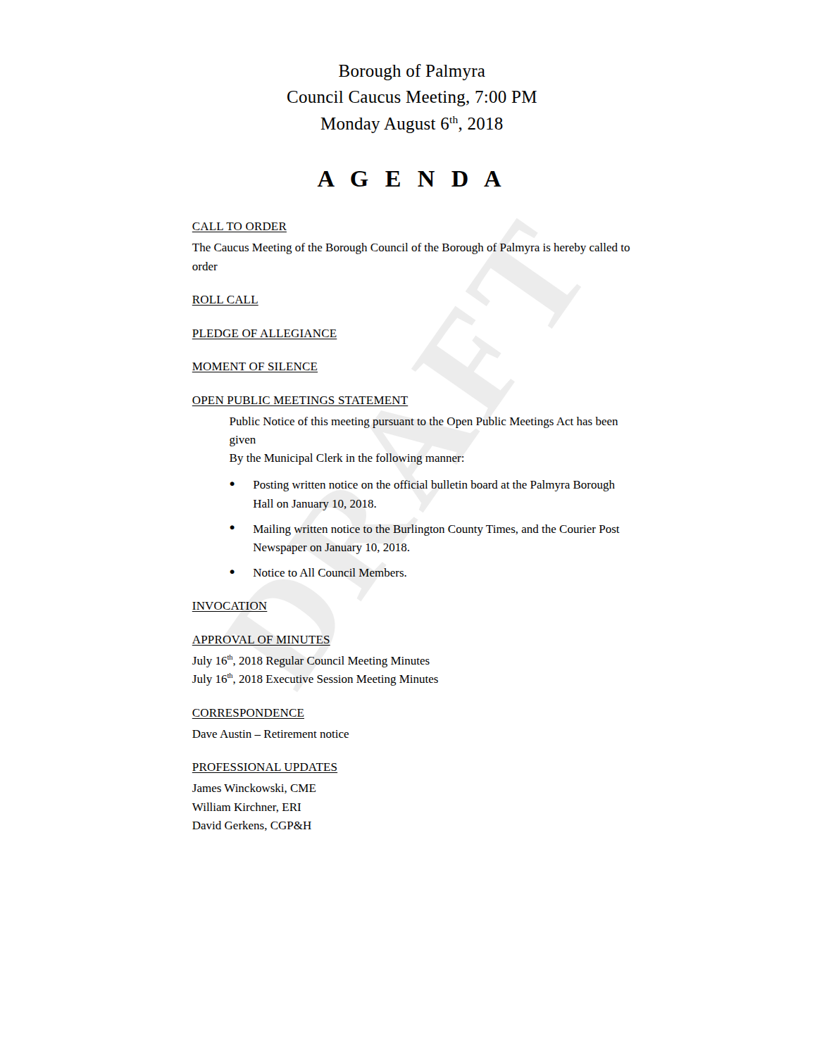DRAFT
Borough of Palmyra
Council Caucus Meeting, 7:00 PM
Monday August 6th, 2018
A G E N D A
CALL TO ORDER
The Caucus Meeting of the Borough Council of the Borough of Palmyra is hereby called to order
ROLL CALL
PLEDGE OF ALLEGIANCE
MOMENT OF SILENCE
OPEN PUBLIC MEETINGS STATEMENT
Public Notice of this meeting pursuant to the Open Public Meetings Act has been given
By the Municipal Clerk in the following manner:
Posting written notice on the official bulletin board at the Palmyra Borough Hall on January 10, 2018.
Mailing written notice to the Burlington County Times, and the Courier Post Newspaper on January 10, 2018.
Notice to All Council Members.
INVOCATION
APPROVAL OF MINUTES
July 16th, 2018 Regular Council Meeting Minutes
July 16th, 2018 Executive Session Meeting Minutes
CORRESPONDENCE
Dave Austin – Retirement notice
PROFESSIONAL UPDATES
James Winckowski, CME
William Kirchner, ERI
David Gerkens, CGP&H